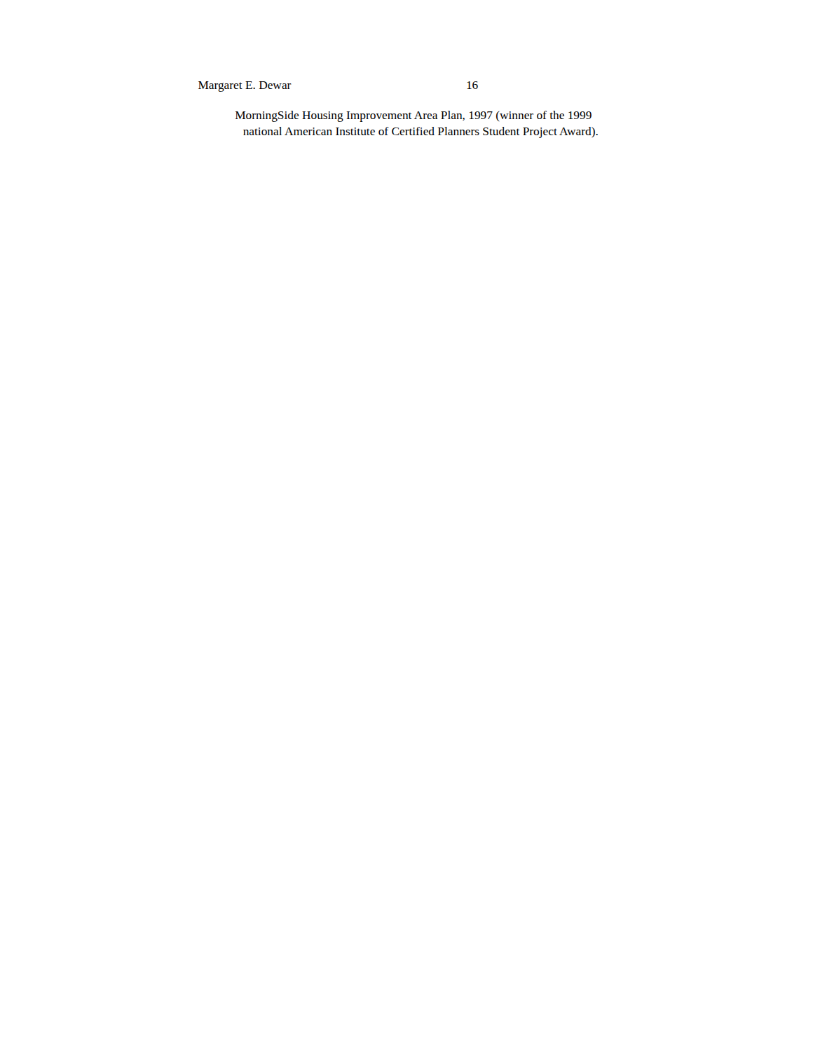Margaret E. Dewar 16
MorningSide Housing Improvement Area Plan, 1997 (winner of the 1999 national American Institute of Certified Planners Student Project Award).